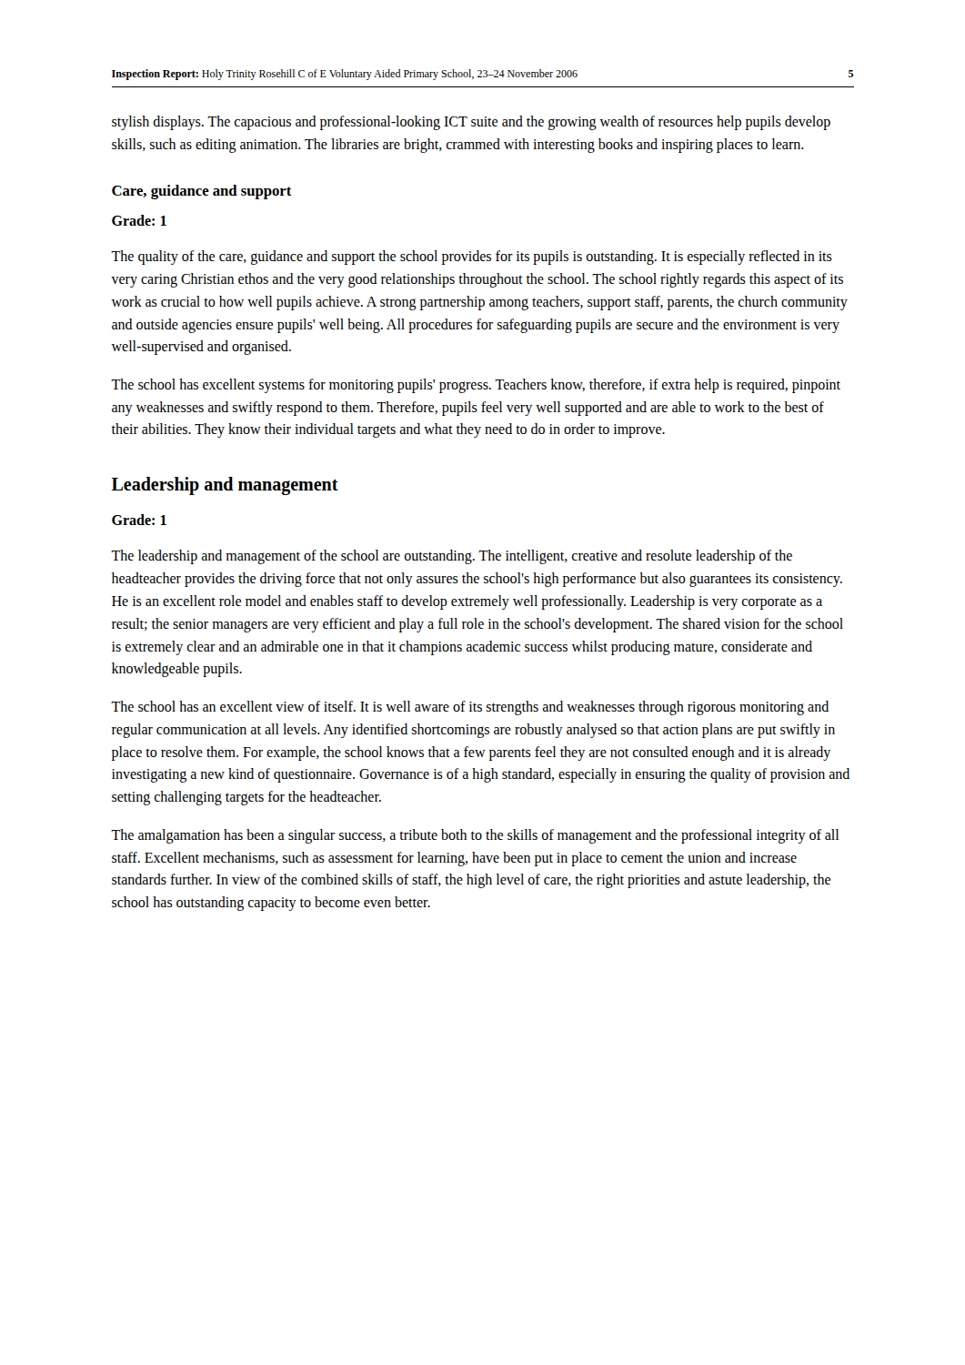Inspection Report: Holy Trinity Rosehill C of E Voluntary Aided Primary School, 23–24 November 2006 5
stylish displays. The capacious and professional-looking ICT suite and the growing wealth of resources help pupils develop skills, such as editing animation. The libraries are bright, crammed with interesting books and inspiring places to learn.
Care, guidance and support
Grade: 1
The quality of the care, guidance and support the school provides for its pupils is outstanding. It is especially reflected in its very caring Christian ethos and the very good relationships throughout the school. The school rightly regards this aspect of its work as crucial to how well pupils achieve. A strong partnership among teachers, support staff, parents, the church community and outside agencies ensure pupils' well being. All procedures for safeguarding pupils are secure and the environment is very well-supervised and organised.
The school has excellent systems for monitoring pupils' progress. Teachers know, therefore, if extra help is required, pinpoint any weaknesses and swiftly respond to them. Therefore, pupils feel very well supported and are able to work to the best of their abilities. They know their individual targets and what they need to do in order to improve.
Leadership and management
Grade: 1
The leadership and management of the school are outstanding. The intelligent, creative and resolute leadership of the headteacher provides the driving force that not only assures the school's high performance but also guarantees its consistency. He is an excellent role model and enables staff to develop extremely well professionally. Leadership is very corporate as a result; the senior managers are very efficient and play a full role in the school's development. The shared vision for the school is extremely clear and an admirable one in that it champions academic success whilst producing mature, considerate and knowledgeable pupils.
The school has an excellent view of itself. It is well aware of its strengths and weaknesses through rigorous monitoring and regular communication at all levels. Any identified shortcomings are robustly analysed so that action plans are put swiftly in place to resolve them. For example, the school knows that a few parents feel they are not consulted enough and it is already investigating a new kind of questionnaire. Governance is of a high standard, especially in ensuring the quality of provision and setting challenging targets for the headteacher.
The amalgamation has been a singular success, a tribute both to the skills of management and the professional integrity of all staff. Excellent mechanisms, such as assessment for learning, have been put in place to cement the union and increase standards further. In view of the combined skills of staff, the high level of care, the right priorities and astute leadership, the school has outstanding capacity to become even better.